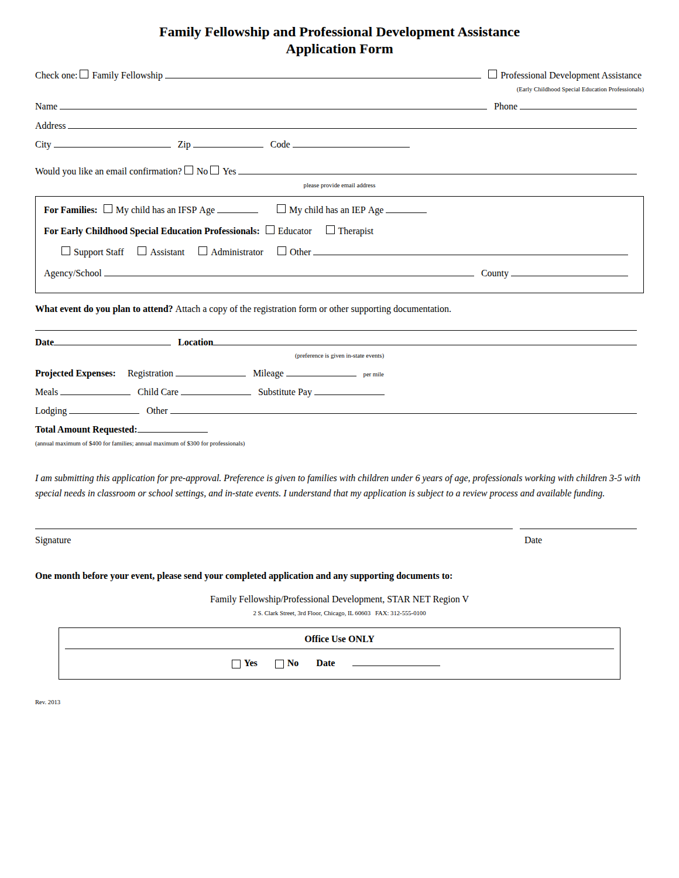Family Fellowship and Professional Development Assistance
Application Form
Check one: Family Fellowship Professional Development Assistance
(Early Childhood Special Education Professionals)
Name Phone
Address
City Zip Code
Would you like an email confirmation? No Yes
please provide email address
For Families: My child has an IFSP Age My child has an IEP Age
For Early Childhood Special Education Professionals: Educator Therapist
Support Staff Assistant Administrator Other
Agency/School County
What event do you plan to attend? Attach a copy of the registration form or other supporting documentation.
Date Location
(preference is given in-state events)
Projected Expenses: Registration Mileage per mile
Meals Child Care Substitute Pay
Lodging Other
Total Amount Requested:
(annual maximum of $400 for families; annual maximum of $300 for professionals)
I am submitting this application for pre-approval. Preference is given to families with children under 6 years of age, professionals working with children 3-5 with special needs in classroom or school settings, and in-state events. I understand that my application is subject to a review process and available funding.
Signature Date
One month before your event, please send your completed application and any supporting documents to:
Family Fellowship/Professional Development, STAR NET Region V
2 S. Clark Street, 3rd Floor, Chicago, IL 60603 FAX: 312-555-0100
Office Use ONLY
Yes No Date
Rev. 2013